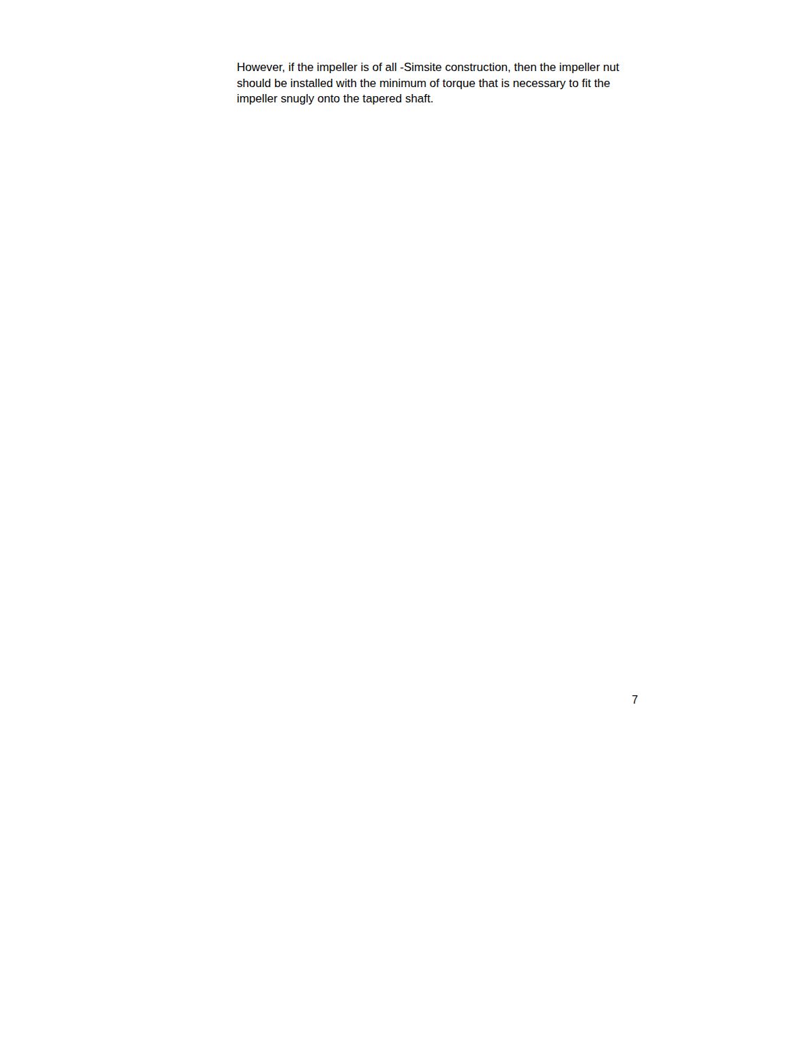However, if the impeller is of all -Simsite construction, then the impeller nut should be installed with the minimum of torque that is necessary to fit the impeller snugly onto the tapered shaft.
7